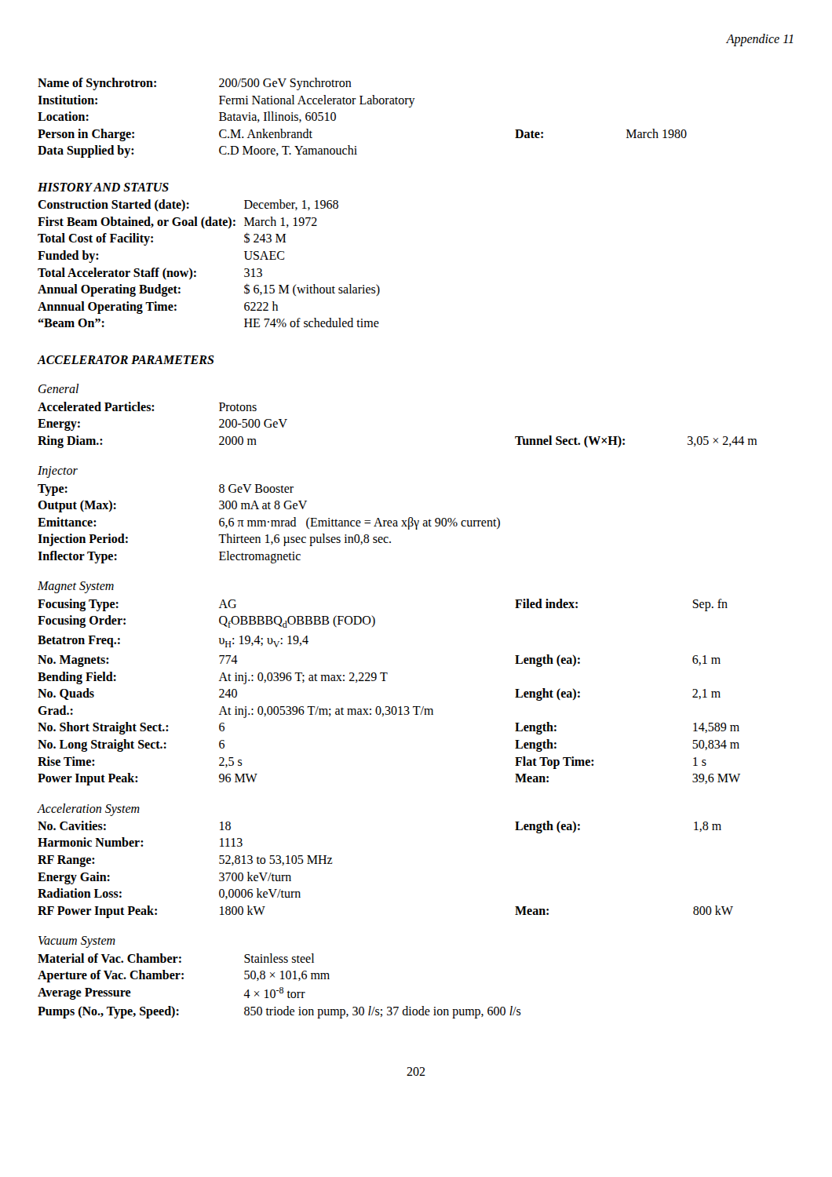Appendice 11
| Name of Synchrotron: | 200/500 GeV Synchrotron | | |
| Institution: | Fermi National Accelerator Laboratory | | |
| Location: | Batavia, Illinois, 60510 | | |
| Person in Charge: | C.M. Ankenbrandt | Date: | March 1980 |
| Data Supplied by: | C.D Moore, T. Yamanouchi | | |
HISTORY AND STATUS
| Construction Started (date): | December, 1, 1968 |
| First Beam Obtained, or Goal (date): | March 1, 1972 |
| Total Cost of Facility: | $ 243 M |
| Funded by: | USAEC |
| Total Accelerator Staff (now): | 313 |
| Annual Operating Budget: | $ 6,15 M (without salaries) |
| Annnual Operating Time: | 6222 h |
| “Beam On”: | HE 74% of scheduled time |
ACCELERATOR PARAMETERS
General
| Accelerated Particles: | Protons | | |
| Energy: | 200-500 GeV | | |
| Ring Diam.: | 2000 m | Tunnel Sect. (W×H): | 3,05 × 2,44 m |
Injector
| Type: | 8 GeV Booster |
| Output (Max): | 300 mA at 8 GeV |
| Emittance: | 6,6 π mm·mrad (Emittance = Area xβγ at 90% current) |
| Injection Period: | Thirteen 1,6 µsec pulses in0,8 sec. |
| Inflector Type: | Electromagnetic |
Magnet System
| Focusing Type: | AG | Filed index: | Sep. fn |
| Focusing Order: | Q f OBBBBQ d OBBBB (FODO) | | |
| Betatron Freq.: | υ H : 19,4; υ V : 19,4 | | |
| No. Magnets: | 774 | Length (ea): | 6,1 m |
| Bending Field: | At inj.: 0,0396 T; at max: 2,229 T | | |
| No. Quads | 240 | Lenght (ea): | 2,1 m |
| Grad.: | At inj.: 0,005396 T/m; at max: 0,3013 T/m | | |
| No. Short Straight Sect.: | 6 | Length: | 14,589 m |
| No. Long Straight Sect.: | 6 | Length: | 50,834 m |
| Rise Time: | 2,5 s | Flat Top Time: | 1 s |
| Power Input Peak: | 96 MW | Mean: | 39,6 MW |
Acceleration System
| No. Cavities: | 18 | Length (ea): | 1,8 m |
| Harmonic Number: | 1113 | | |
| RF Range: | 52,813 to 53,105 MHz | | |
| Energy Gain: | 3700 keV/turn | | |
| Radiation Loss: | 0,0006 keV/turn | | |
| RF Power Input Peak: | 1800 kW | Mean: | 800 kW |
Vacuum System
| Material of Vac. Chamber: | Stainless steel |
| Aperture of Vac. Chamber: | 50,8 × 101,6 mm |
| Average Pressure | 4 × 10 -8 torr |
| Pumps (No., Type, Speed): | 850 triode ion pump, 30 l /s; 37 diode ion pump, 600 l /s |
202